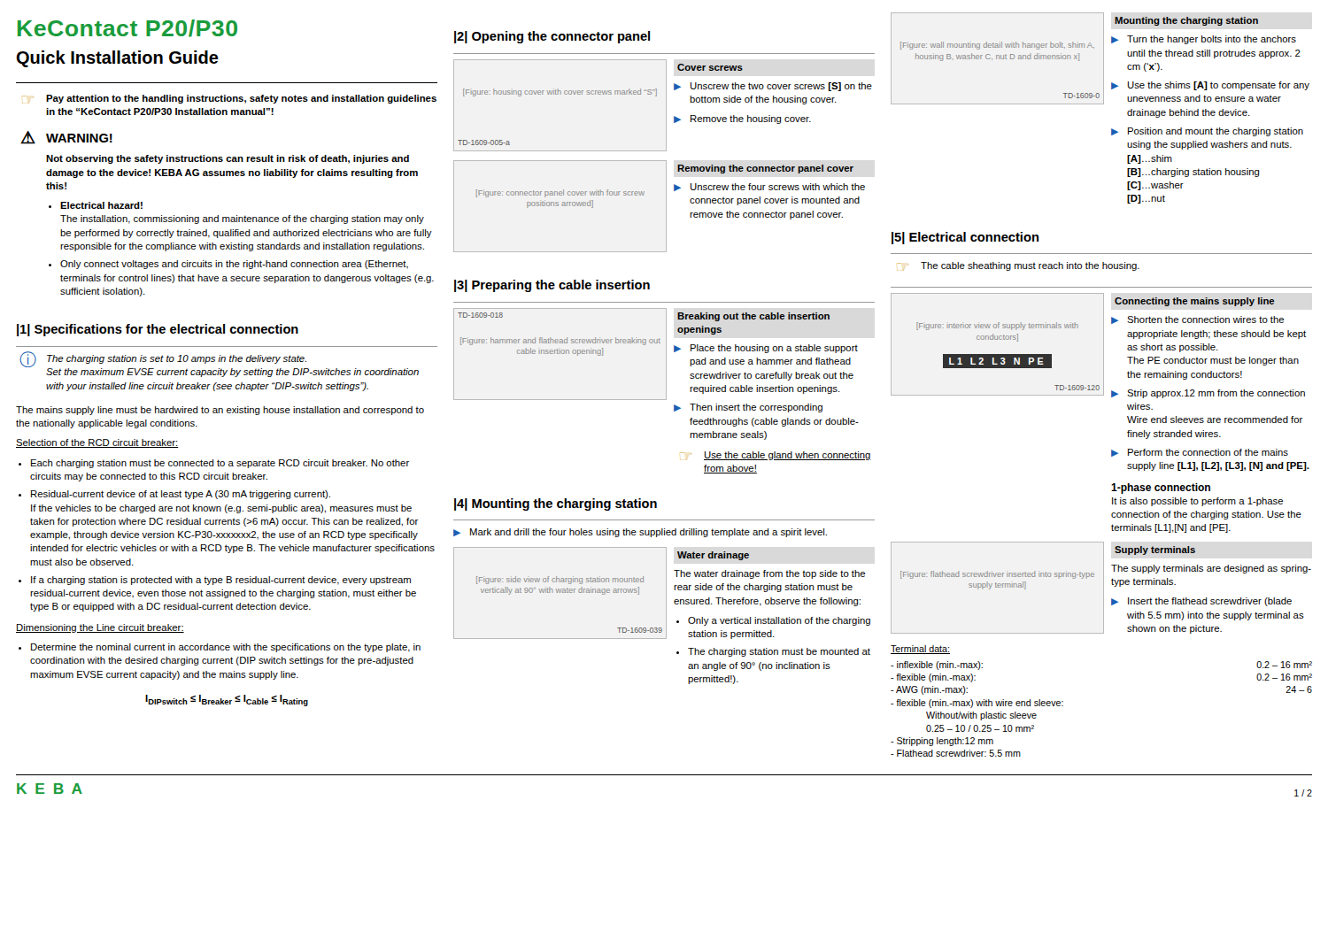KeContact P20/P30
Quick Installation Guide
☞
Pay attention to the handling instructions, safety notes and installation guidelines in the “KeContact P20/P30 Installation manual”!
⚠
WARNING!
Not observing the safety instructions can result in risk of death, injuries and damage to the device! KEBA AG assumes no liability for claims resulting from this!
Electrical hazard!
The installation, commissioning and maintenance of the charging station may only be performed by correctly trained, qualified and authorized electricians who are fully responsible for the compliance with existing standards and installation regulations.
Only connect voltages and circuits in the right-hand connection area (Ethernet, terminals for control lines) that have a secure separation to dangerous voltages (e.g. sufficient isolation).
|1| Specifications for the electrical connection
ⓘ
The charging station is set to 10 amps in the delivery state.
Set the maximum EVSE current capacity by setting the DIP-switches in coordination with your installed line circuit breaker (see chapter “DIP-switch settings”).
The mains supply line must be hardwired to an existing house installation and correspond to the nationally applicable legal conditions.
Selection of the RCD circuit breaker:
Each charging station must be connected to a separate RCD circuit breaker. No other circuits may be connected to this RCD circuit breaker.
Residual-current device of at least type A (30 mA triggering current).
If the vehicles to be charged are not known (e.g. semi-public area), measures must be taken for protection where DC residual currents (>6 mA) occur. This can be realized, for example, through device version KC-P30-xxxxxxx2, the use of an RCD type specifically intended for electric vehicles or with a RCD type B. The vehicle manufacturer specifications must also be observed.
If a charging station is protected with a type B residual-current device, every upstream residual-current device, even those not assigned to the charging station, must either be type B or equipped with a DC residual-current detection device.
Dimensioning the Line circuit breaker:
Determine the nominal current in accordance with the specifications on the type plate, in coordination with the desired charging current (DIP switch settings for the pre-adjusted maximum EVSE current capacity) and the mains supply line.
IDIPswitch ≤ IBreaker ≤ ICable ≤ IRating
|2| Opening the connector panel
[Figure: housing cover with cover screws marked “S”]
TD-1609-005-a
Cover screws
Unscrew the two cover screws [S] on the bottom side of the housing cover.
Remove the housing cover.
[Figure: connector panel cover with four screw positions arrowed]
Removing the connector panel cover
Unscrew the four screws with which the connector panel cover is mounted and remove the connector panel cover.
|3| Preparing the cable insertion
TD-1609-018
[Figure: hammer and flathead screwdriver breaking out cable insertion opening]
Breaking out the cable insertion openings
Place the housing on a stable support pad and use a hammer and flathead screwdriver to carefully break out the required cable insertion openings.
Then insert the corresponding feedthroughs (cable glands or double-membrane seals)
☞
Use the cable gland when connecting from above!
|4| Mounting the charging station
Mark and drill the four holes using the supplied drilling template and a spirit level.
[Figure: side view of charging station mounted vertically at 90° with water drainage arrows]
TD-1609-039
Water drainage
The water drainage from the top side to the rear side of the charging station must be ensured. Therefore, observe the following:
Only a vertical installation of the charging station is permitted.
The charging station must be mounted at an angle of 90° (no inclination is permitted!).
[Figure: wall mounting detail with hanger bolt, shim A, housing B, washer C, nut D and dimension x]
TD-1609-0
Mounting the charging station
Turn the hanger bolts into the anchors until the thread still protrudes approx. 2 cm (‘x’).
Use the shims [A] to compensate for any unevenness and to ensure a water drainage behind the device.
Position and mount the charging station using the supplied washers and nuts.
[A]…shim
[B]…charging station housing
[C]…washer
[D]…nut
|5| Electrical connection
☞
The cable sheathing must reach into the housing.
[Figure: interior view of supply terminals with conductors]
L1 L2 L3 N PE
TD-1609-120
Connecting the mains supply line
Shorten the connection wires to the appropriate length; these should be kept as short as possible.
The PE conductor must be longer than the remaining conductors!
Strip approx.12 mm from the connection wires.
Wire end sleeves are recommended for finely stranded wires.
Perform the connection of the mains supply line [L1], [L2], [L3], [N] and [PE].
1-phase connection
It is also possible to perform a 1-phase connection of the charging station. Use the terminals [L1],[N] and [PE].
[Figure: flathead screwdriver inserted into spring-type supply terminal]
Supply terminals
The supply terminals are designed as spring-type terminals.
Insert the flathead screwdriver (blade with 5.5 mm) into the supply terminal as shown on the picture.
Terminal data:
- inflexible (min.-max): 0.2 – 16 mm²
- flexible (min.-max): 0.2 – 16 mm²
- AWG (min.-max): 24 – 6
- flexible (min.-max) with wire end sleeve:
Without/with plastic sleeve
0.25 – 10 / 0.25 – 10 mm²
- Stripping length:12 mm
- Flathead screwdriver: 5.5 mm
K E B A
1 / 2